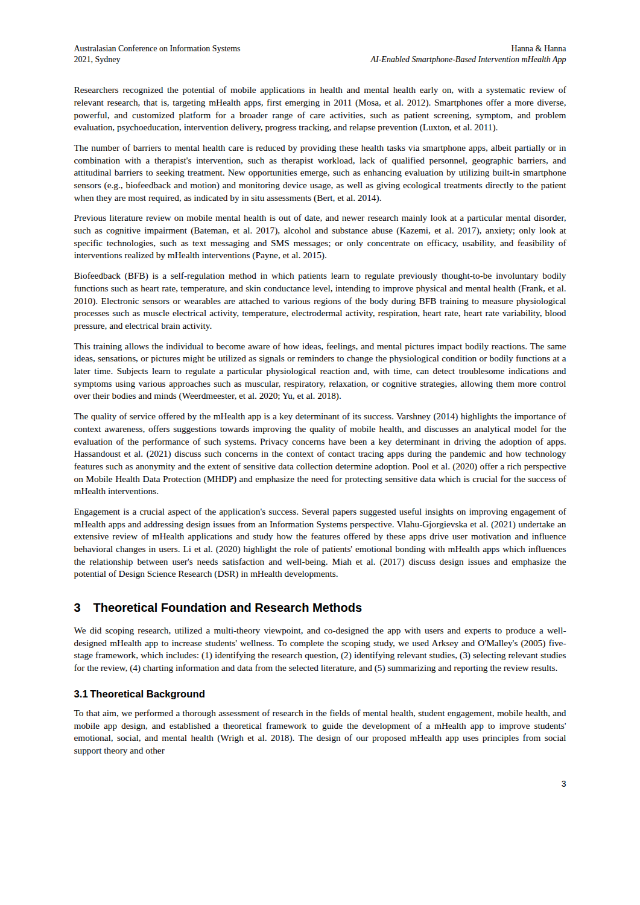Australasian Conference on Information Systems
2021, Sydney
Hanna & Hanna
AI-Enabled Smartphone-Based Intervention mHealth App
Researchers recognized the potential of mobile applications in health and mental health early on, with a systematic review of relevant research, that is, targeting mHealth apps, first emerging in 2011 (Mosa, et al. 2012). Smartphones offer a more diverse, powerful, and customized platform for a broader range of care activities, such as patient screening, symptom, and problem evaluation, psychoeducation, intervention delivery, progress tracking, and relapse prevention (Luxton, et al. 2011).
The number of barriers to mental health care is reduced by providing these health tasks via smartphone apps, albeit partially or in combination with a therapist's intervention, such as therapist workload, lack of qualified personnel, geographic barriers, and attitudinal barriers to seeking treatment. New opportunities emerge, such as enhancing evaluation by utilizing built-in smartphone sensors (e.g., biofeedback and motion) and monitoring device usage, as well as giving ecological treatments directly to the patient when they are most required, as indicated by in situ assessments (Bert, et al. 2014).
Previous literature review on mobile mental health is out of date, and newer research mainly look at a particular mental disorder, such as cognitive impairment (Bateman, et al. 2017), alcohol and substance abuse (Kazemi, et al. 2017), anxiety; only look at specific technologies, such as text messaging and SMS messages; or only concentrate on efficacy, usability, and feasibility of interventions realized by mHealth interventions (Payne, et al. 2015).
Biofeedback (BFB) is a self-regulation method in which patients learn to regulate previously thought-to-be involuntary bodily functions such as heart rate, temperature, and skin conductance level, intending to improve physical and mental health (Frank, et al. 2010). Electronic sensors or wearables are attached to various regions of the body during BFB training to measure physiological processes such as muscle electrical activity, temperature, electrodermal activity, respiration, heart rate, heart rate variability, blood pressure, and electrical brain activity.
This training allows the individual to become aware of how ideas, feelings, and mental pictures impact bodily reactions. The same ideas, sensations, or pictures might be utilized as signals or reminders to change the physiological condition or bodily functions at a later time. Subjects learn to regulate a particular physiological reaction and, with time, can detect troublesome indications and symptoms using various approaches such as muscular, respiratory, relaxation, or cognitive strategies, allowing them more control over their bodies and minds (Weerdmeester, et al. 2020; Yu, et al. 2018).
The quality of service offered by the mHealth app is a key determinant of its success. Varshney (2014) highlights the importance of context awareness, offers suggestions towards improving the quality of mobile health, and discusses an analytical model for the evaluation of the performance of such systems. Privacy concerns have been a key determinant in driving the adoption of apps. Hassandoust et al. (2021) discuss such concerns in the context of contact tracing apps during the pandemic and how technology features such as anonymity and the extent of sensitive data collection determine adoption. Pool et al. (2020) offer a rich perspective on Mobile Health Data Protection (MHDP) and emphasize the need for protecting sensitive data which is crucial for the success of mHealth interventions.
Engagement is a crucial aspect of the application's success. Several papers suggested useful insights on improving engagement of mHealth apps and addressing design issues from an Information Systems perspective. Vlahu-Gjorgievska et al. (2021) undertake an extensive review of mHealth applications and study how the features offered by these apps drive user motivation and influence behavioral changes in users. Li et al. (2020) highlight the role of patients' emotional bonding with mHealth apps which influences the relationship between user's needs satisfaction and well-being. Miah et al. (2017) discuss design issues and emphasize the potential of Design Science Research (DSR) in mHealth developments.
3 Theoretical Foundation and Research Methods
We did scoping research, utilized a multi-theory viewpoint, and co-designed the app with users and experts to produce a well-designed mHealth app to increase students' wellness. To complete the scoping study, we used Arksey and O'Malley's (2005) five-stage framework, which includes: (1) identifying the research question, (2) identifying relevant studies, (3) selecting relevant studies for the review, (4) charting information and data from the selected literature, and (5) summarizing and reporting the review results.
3.1 Theoretical Background
To that aim, we performed a thorough assessment of research in the fields of mental health, student engagement, mobile health, and mobile app design, and established a theoretical framework to guide the development of a mHealth app to improve students' emotional, social, and mental health (Wrigh et al. 2018). The design of our proposed mHealth app uses principles from social support theory and other
3